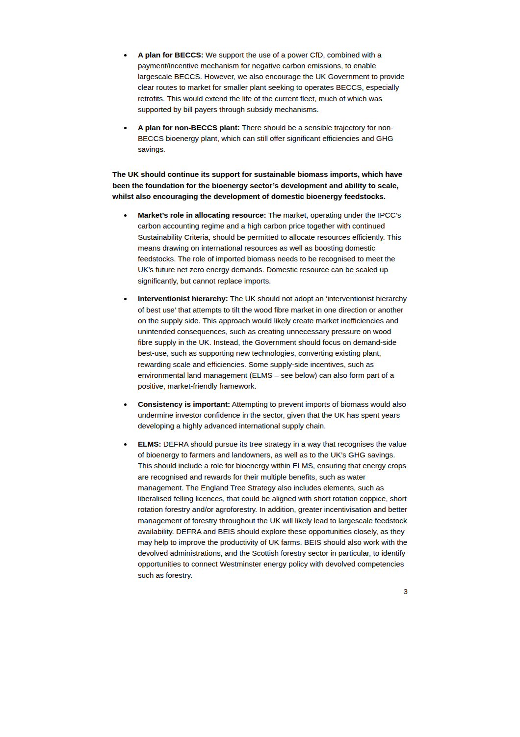A plan for BECCS: We support the use of a power CfD, combined with a payment/incentive mechanism for negative carbon emissions, to enable largescale BECCS. However, we also encourage the UK Government to provide clear routes to market for smaller plant seeking to operates BECCS, especially retrofits. This would extend the life of the current fleet, much of which was supported by bill payers through subsidy mechanisms.
A plan for non-BECCS plant: There should be a sensible trajectory for non-BECCS bioenergy plant, which can still offer significant efficiencies and GHG savings.
The UK should continue its support for sustainable biomass imports, which have been the foundation for the bioenergy sector’s development and ability to scale, whilst also encouraging the development of domestic bioenergy feedstocks.
Market’s role in allocating resource: The market, operating under the IPCC’s carbon accounting regime and a high carbon price together with continued Sustainability Criteria, should be permitted to allocate resources efficiently. This means drawing on international resources as well as boosting domestic feedstocks. The role of imported biomass needs to be recognised to meet the UK’s future net zero energy demands. Domestic resource can be scaled up significantly, but cannot replace imports.
Interventionist hierarchy: The UK should not adopt an ‘interventionist hierarchy of best use’ that attempts to tilt the wood fibre market in one direction or another on the supply side. This approach would likely create market inefficiencies and unintended consequences, such as creating unnecessary pressure on wood fibre supply in the UK. Instead, the Government should focus on demand-side best-use, such as supporting new technologies, converting existing plant, rewarding scale and efficiencies. Some supply-side incentives, such as environmental land management (ELMS – see below) can also form part of a positive, market-friendly framework.
Consistency is important: Attempting to prevent imports of biomass would also undermine investor confidence in the sector, given that the UK has spent years developing a highly advanced international supply chain.
ELMS: DEFRA should pursue its tree strategy in a way that recognises the value of bioenergy to farmers and landowners, as well as to the UK’s GHG savings. This should include a role for bioenergy within ELMS, ensuring that energy crops are recognised and rewards for their multiple benefits, such as water management. The England Tree Strategy also includes elements, such as liberalised felling licences, that could be aligned with short rotation coppice, short rotation forestry and/or agroforestry. In addition, greater incentivisation and better management of forestry throughout the UK will likely lead to largescale feedstock availability. DEFRA and BEIS should explore these opportunities closely, as they may help to improve the productivity of UK farms. BEIS should also work with the devolved administrations, and the Scottish forestry sector in particular, to identify opportunities to connect Westminster energy policy with devolved competencies such as forestry.
3